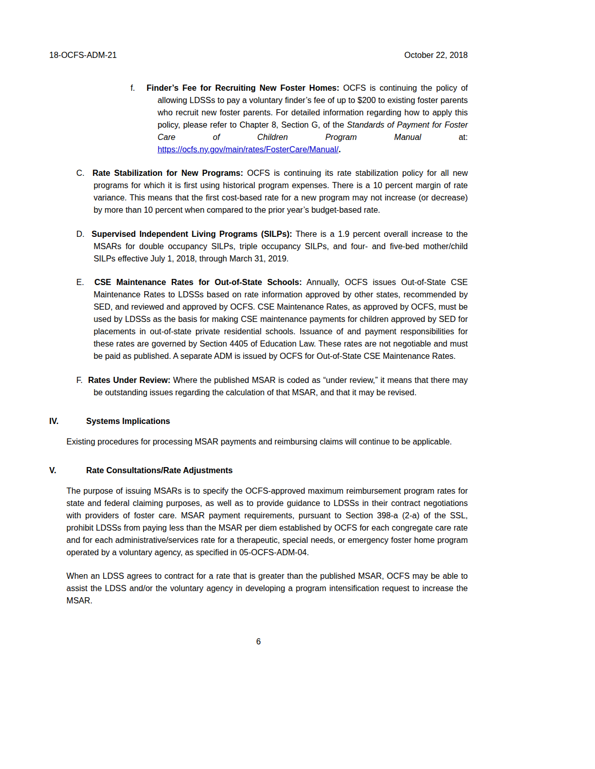18-OCFS-ADM-21
October 22, 2018
f. Finder’s Fee for Recruiting New Foster Homes: OCFS is continuing the policy of allowing LDSSs to pay a voluntary finder’s fee of up to $200 to existing foster parents who recruit new foster parents. For detailed information regarding how to apply this policy, please refer to Chapter 8, Section G, of the Standards of Payment for Foster Care of Children Program Manual at: https://ocfs.ny.gov/main/rates/FosterCare/Manual/.
C. Rate Stabilization for New Programs: OCFS is continuing its rate stabilization policy for all new programs for which it is first using historical program expenses. There is a 10 percent margin of rate variance. This means that the first cost-based rate for a new program may not increase (or decrease) by more than 10 percent when compared to the prior year’s budget-based rate.
D. Supervised Independent Living Programs (SILPs): There is a 1.9 percent overall increase to the MSARs for double occupancy SILPs, triple occupancy SILPs, and four- and five-bed mother/child SILPs effective July 1, 2018, through March 31, 2019.
E. CSE Maintenance Rates for Out-of-State Schools: Annually, OCFS issues Out-of-State CSE Maintenance Rates to LDSSs based on rate information approved by other states, recommended by SED, and reviewed and approved by OCFS. CSE Maintenance Rates, as approved by OCFS, must be used by LDSSs as the basis for making CSE maintenance payments for children approved by SED for placements in out-of-state private residential schools. Issuance of and payment responsibilities for these rates are governed by Section 4405 of Education Law. These rates are not negotiable and must be paid as published. A separate ADM is issued by OCFS for Out-of-State CSE Maintenance Rates.
F. Rates Under Review: Where the published MSAR is coded as “under review,” it means that there may be outstanding issues regarding the calculation of that MSAR, and that it may be revised.
IV. Systems Implications
Existing procedures for processing MSAR payments and reimbursing claims will continue to be applicable.
V. Rate Consultations/Rate Adjustments
The purpose of issuing MSARs is to specify the OCFS-approved maximum reimbursement program rates for state and federal claiming purposes, as well as to provide guidance to LDSSs in their contract negotiations with providers of foster care. MSAR payment requirements, pursuant to Section 398-a (2-a) of the SSL, prohibit LDSSs from paying less than the MSAR per diem established by OCFS for each congregate care rate and for each administrative/services rate for a therapeutic, special needs, or emergency foster home program operated by a voluntary agency, as specified in 05-OCFS-ADM-04.
When an LDSS agrees to contract for a rate that is greater than the published MSAR, OCFS may be able to assist the LDSS and/or the voluntary agency in developing a program intensification request to increase the MSAR.
6